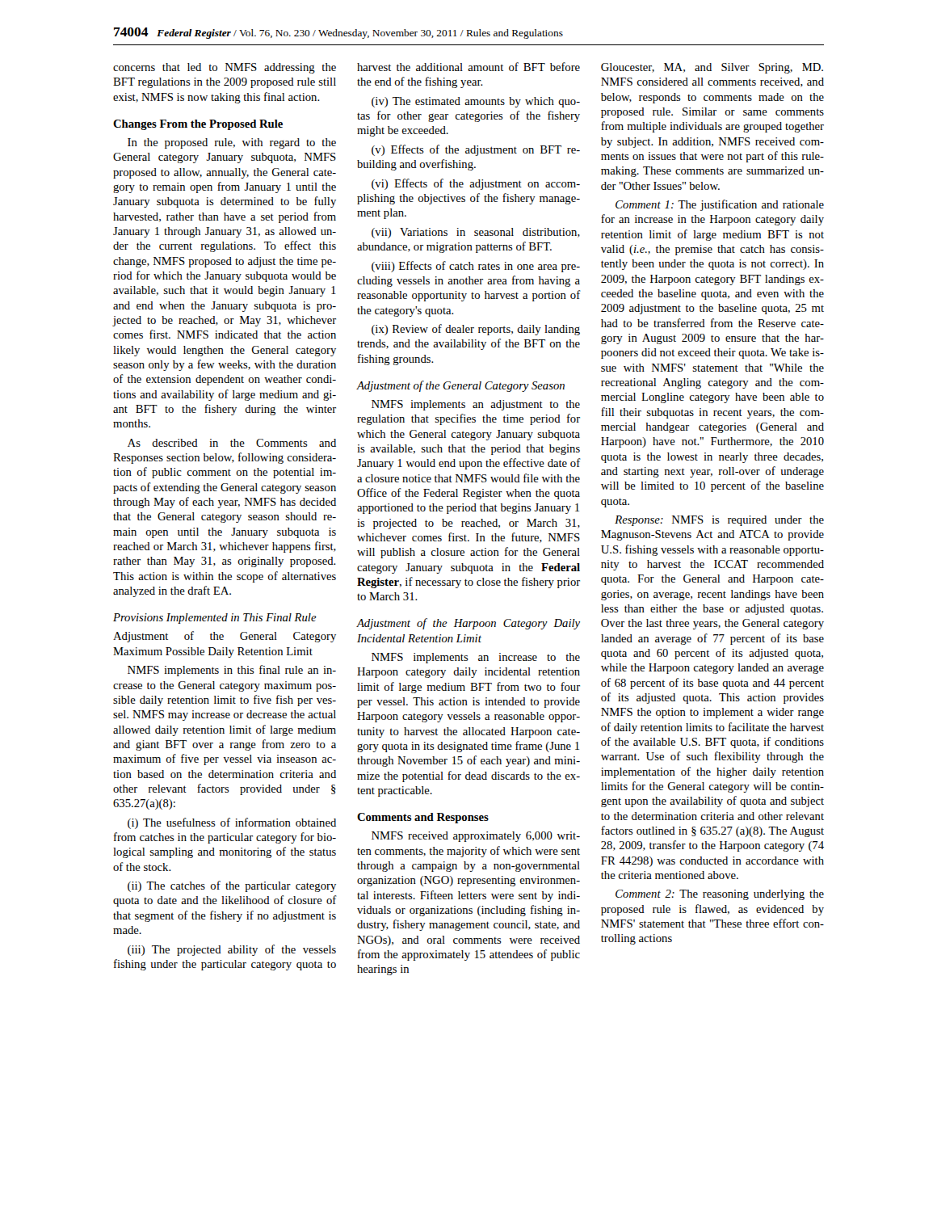74004 Federal Register / Vol. 76, No. 230 / Wednesday, November 30, 2011 / Rules and Regulations
concerns that led to NMFS addressing the BFT regulations in the 2009 proposed rule still exist, NMFS is now taking this final action.
Changes From the Proposed Rule
In the proposed rule, with regard to the General category January subquota, NMFS proposed to allow, annually, the General category to remain open from January 1 until the January subquota is determined to be fully harvested, rather than have a set period from January 1 through January 31, as allowed under the current regulations. To effect this change, NMFS proposed to adjust the time period for which the January subquota would be available, such that it would begin January 1 and end when the January subquota is projected to be reached, or May 31, whichever comes first. NMFS indicated that the action likely would lengthen the General category season only by a few weeks, with the duration of the extension dependent on weather conditions and availability of large medium and giant BFT to the fishery during the winter months.
As described in the Comments and Responses section below, following consideration of public comment on the potential impacts of extending the General category season through May of each year, NMFS has decided that the General category season should remain open until the January subquota is reached or March 31, whichever happens first, rather than May 31, as originally proposed. This action is within the scope of alternatives analyzed in the draft EA.
Provisions Implemented in This Final Rule
Adjustment of the General Category Maximum Possible Daily Retention Limit
NMFS implements in this final rule an increase to the General category maximum possible daily retention limit to five fish per vessel. NMFS may increase or decrease the actual allowed daily retention limit of large medium and giant BFT over a range from zero to a maximum of five per vessel via inseason action based on the determination criteria and other relevant factors provided under § 635.27(a)(8):
(i) The usefulness of information obtained from catches in the particular category for biological sampling and monitoring of the status of the stock.
(ii) The catches of the particular category quota to date and the likelihood of closure of that segment of the fishery if no adjustment is made.
(iii) The projected ability of the vessels fishing under the particular category quota to harvest the additional amount of BFT before the end of the fishing year.
(iv) The estimated amounts by which quotas for other gear categories of the fishery might be exceeded.
(v) Effects of the adjustment on BFT rebuilding and overfishing.
(vi) Effects of the adjustment on accomplishing the objectives of the fishery management plan.
(vii) Variations in seasonal distribution, abundance, or migration patterns of BFT.
(viii) Effects of catch rates in one area precluding vessels in another area from having a reasonable opportunity to harvest a portion of the category's quota.
(ix) Review of dealer reports, daily landing trends, and the availability of the BFT on the fishing grounds.
Adjustment of the General Category Season
NMFS implements an adjustment to the regulation that specifies the time period for which the General category January subquota is available, such that the period that begins January 1 would end upon the effective date of a closure notice that NMFS would file with the Office of the Federal Register when the quota apportioned to the period that begins January 1 is projected to be reached, or March 31, whichever comes first. In the future, NMFS will publish a closure action for the General category January subquota in the Federal Register, if necessary to close the fishery prior to March 31.
Adjustment of the Harpoon Category Daily Incidental Retention Limit
NMFS implements an increase to the Harpoon category daily incidental retention limit of large medium BFT from two to four per vessel. This action is intended to provide Harpoon category vessels a reasonable opportunity to harvest the allocated Harpoon category quota in its designated time frame (June 1 through November 15 of each year) and minimize the potential for dead discards to the extent practicable.
Comments and Responses
NMFS received approximately 6,000 written comments, the majority of which were sent through a campaign by a non-governmental organization (NGO) representing environmental interests. Fifteen letters were sent by individuals or organizations (including fishing industry, fishery management council, state, and NGOs), and oral comments were received from the approximately 15 attendees of public hearings in
Gloucester, MA, and Silver Spring, MD. NMFS considered all comments received, and below, responds to comments made on the proposed rule. Similar or same comments from multiple individuals are grouped together by subject. In addition, NMFS received comments on issues that were not part of this rulemaking. These comments are summarized under ''Other Issues'' below.
Comment 1: The justification and rationale for an increase in the Harpoon category daily retention limit of large medium BFT is not valid (i.e., the premise that catch has consistently been under the quota is not correct). In 2009, the Harpoon category BFT landings exceeded the baseline quota, and even with the 2009 adjustment to the baseline quota, 25 mt had to be transferred from the Reserve category in August 2009 to ensure that the harpooners did not exceed their quota. We take issue with NMFS' statement that ''While the recreational Angling category and the commercial Longline category have been able to fill their subquotas in recent years, the commercial handgear categories (General and Harpoon) have not.'' Furthermore, the 2010 quota is the lowest in nearly three decades, and starting next year, roll-over of underage will be limited to 10 percent of the baseline quota.
Response: NMFS is required under the Magnuson-Stevens Act and ATCA to provide U.S. fishing vessels with a reasonable opportunity to harvest the ICCAT recommended quota. For the General and Harpoon categories, on average, recent landings have been less than either the base or adjusted quotas. Over the last three years, the General category landed an average of 77 percent of its base quota and 60 percent of its adjusted quota, while the Harpoon category landed an average of 68 percent of its base quota and 44 percent of its adjusted quota. This action provides NMFS the option to implement a wider range of daily retention limits to facilitate the harvest of the available U.S. BFT quota, if conditions warrant. Use of such flexibility through the implementation of the higher daily retention limits for the General category will be contingent upon the availability of quota and subject to the determination criteria and other relevant factors outlined in § 635.27 (a)(8). The August 28, 2009, transfer to the Harpoon category (74 FR 44298) was conducted in accordance with the criteria mentioned above.
Comment 2: The reasoning underlying the proposed rule is flawed, as evidenced by NMFS' statement that ''These three effort controlling actions